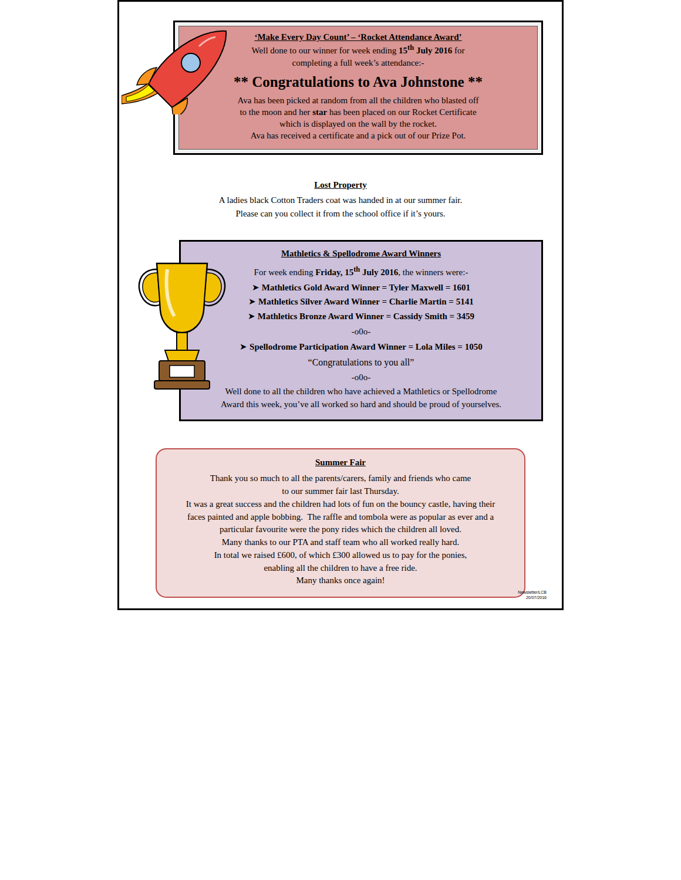‘Make Every Day Count’ – ‘Rocket Attendance Award’
Well done to our winner for week ending 15th July 2016 for
completing a full week’s attendance:-
** Congratulations to Ava Johnstone **
Ava has been picked at random from all the children who blasted off
to the moon and her star has been placed on our Rocket Certificate
which is displayed on the wall by the rocket.
Ava has received a certificate and a pick out of our Prize Pot.
Lost Property
A ladies black Cotton Traders coat was handed in at our summer fair.
Please can you collect it from the school office if it’s yours.
Mathletics & Spellodrome Award Winners
For week ending Friday, 15th July 2016, the winners were:-
Mathletics Gold Award Winner = Tyler Maxwell = 1601
Mathletics Silver Award Winner = Charlie Martin = 5141
Mathletics Bronze Award Winner = Cassidy Smith = 3459
-o0o-
Spellodrome Participation Award Winner = Lola Miles = 1050
“Congratulations to you all”
-o0o-
Well done to all the children who have achieved a Mathletics or Spellodrome
Award this week, you’ve all worked so hard and should be proud of yourselves.
Summer Fair
Thank you so much to all the parents/carers, family and friends who came
to our summer fair last Thursday.
It was a great success and the children had lots of fun on the bouncy castle, having their
faces painted and apple bobbing. The raffle and tombola were as popular as ever and a
particular favourite were the pony rides which the children all loved.
Many thanks to our PTA and staff team who all worked really hard.
In total we raised £600, of which £300 allowed us to pay for the ponies,
enabling all the children to have a free ride.
Many thanks once again!
Newsletter/LCB
20/07/2016